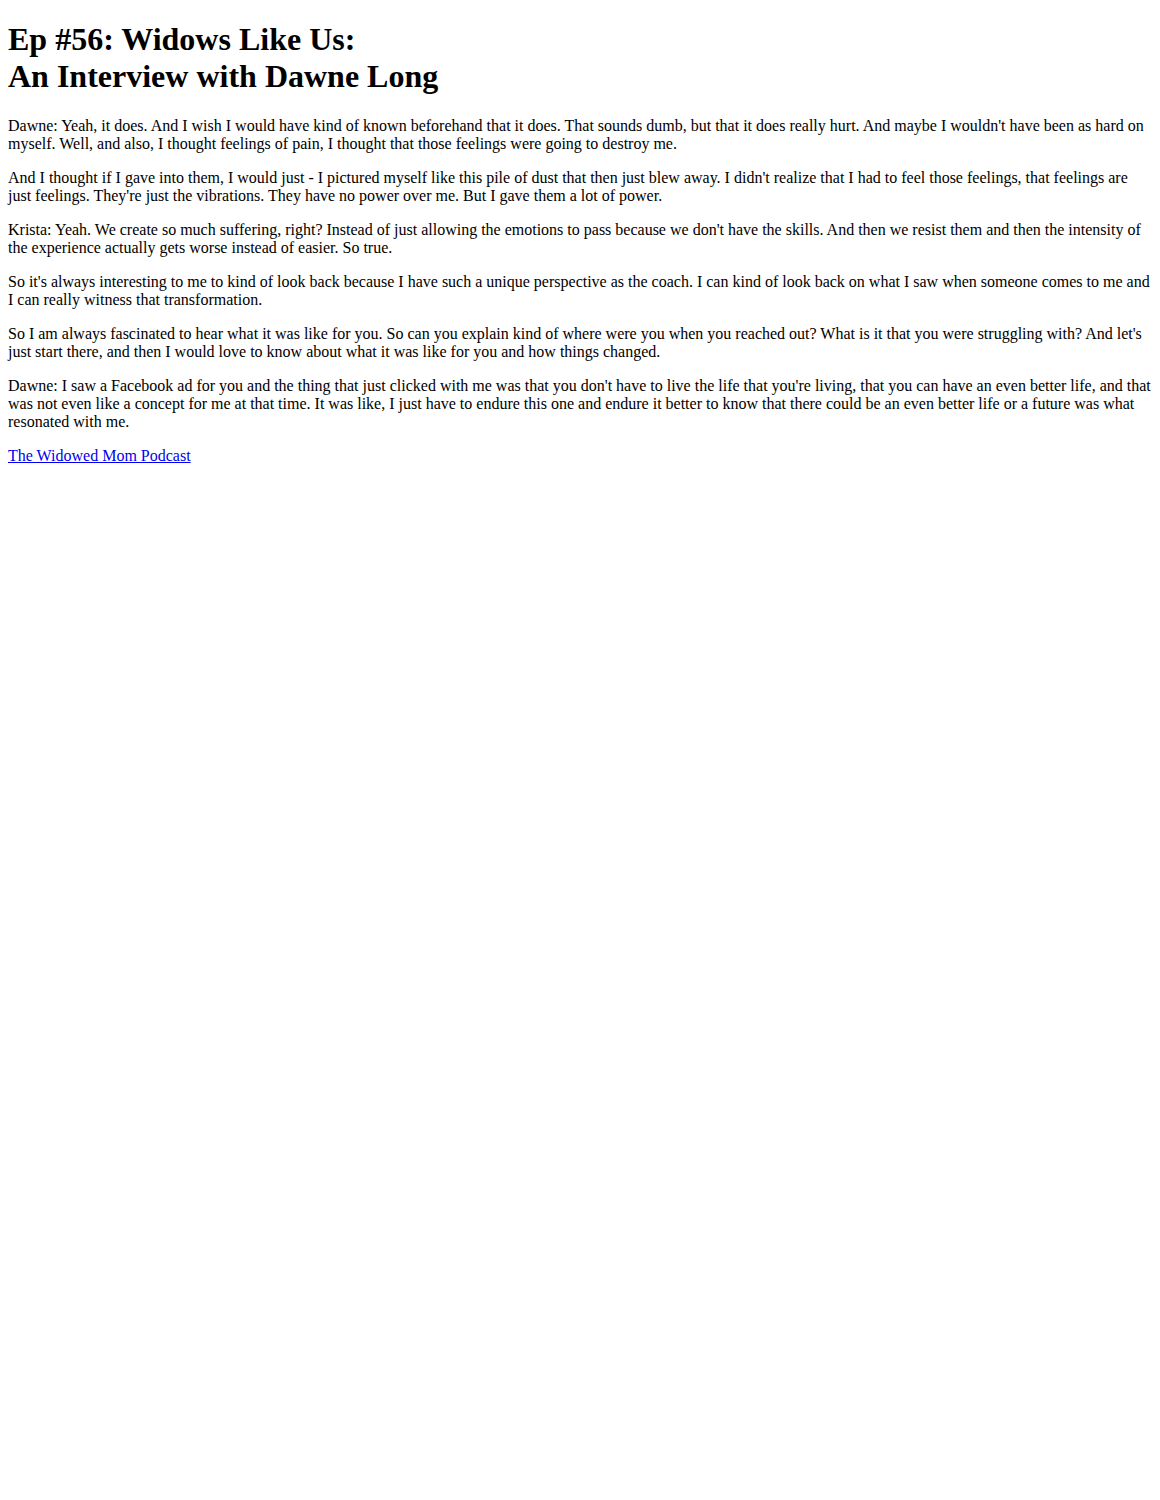Ep #56: Widows Like Us:
An Interview with Dawne Long
Dawne: Yeah, it does. And I wish I would have kind of known beforehand that it does. That sounds dumb, but that it does really hurt. And maybe I wouldn't have been as hard on myself. Well, and also, I thought feelings of pain, I thought that those feelings were going to destroy me.
And I thought if I gave into them, I would just - I pictured myself like this pile of dust that then just blew away. I didn't realize that I had to feel those feelings, that feelings are just feelings. They're just the vibrations. They have no power over me. But I gave them a lot of power.
Krista: Yeah. We create so much suffering, right? Instead of just allowing the emotions to pass because we don't have the skills. And then we resist them and then the intensity of the experience actually gets worse instead of easier. So true.
So it's always interesting to me to kind of look back because I have such a unique perspective as the coach. I can kind of look back on what I saw when someone comes to me and I can really witness that transformation.
So I am always fascinated to hear what it was like for you. So can you explain kind of where were you when you reached out? What is it that you were struggling with? And let's just start there, and then I would love to know about what it was like for you and how things changed.
Dawne: I saw a Facebook ad for you and the thing that just clicked with me was that you don't have to live the life that you're living, that you can have an even better life, and that was not even like a concept for me at that time. It was like, I just have to endure this one and endure it better to know that there could be an even better life or a future was what resonated with me.
The Widowed Mom Podcast